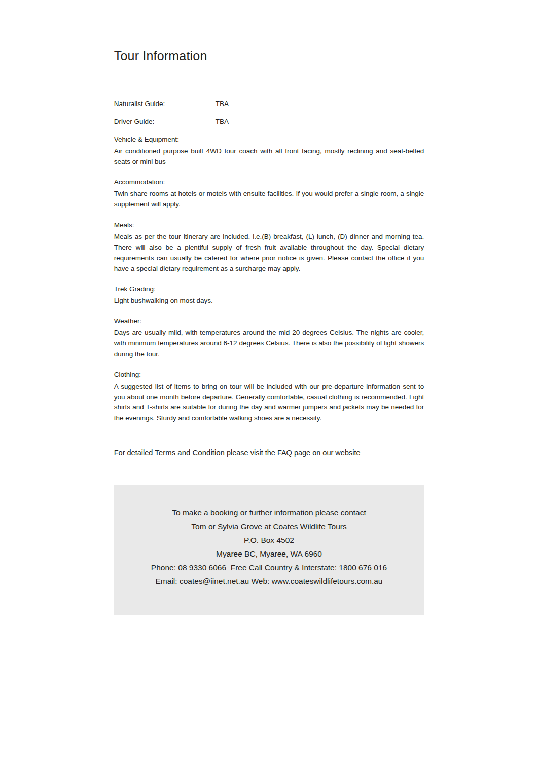Tour Information
Naturalist Guide: TBA
Driver Guide: TBA
Vehicle & Equipment:
Air conditioned purpose built 4WD tour coach with all front facing, mostly reclining and seat-belted seats or mini bus
Accommodation:
Twin share rooms at hotels or motels with ensuite facilities. If you would prefer a single room, a single supplement will apply.
Meals:
Meals as per the tour itinerary are included. i.e.(B) breakfast, (L) lunch, (D) dinner and morning tea. There will also be a plentiful supply of fresh fruit available throughout the day. Special dietary requirements can usually be catered for where prior notice is given. Please contact the office if you have a special dietary requirement as a surcharge may apply.
Trek Grading:
Light bushwalking on most days.
Weather:
Days are usually mild, with temperatures around the mid 20 degrees Celsius. The nights are cooler, with minimum temperatures around 6-12 degrees Celsius. There is also the possibility of light showers during the tour.
Clothing:
A suggested list of items to bring on tour will be included with our pre-departure information sent to you about one month before departure. Generally comfortable, casual clothing is recommended. Light shirts and T-shirts are suitable for during the day and warmer jumpers and jackets may be needed for the evenings. Sturdy and comfortable walking shoes are a necessity.
For detailed Terms and Condition please visit the FAQ page on our website
To make a booking or further information please contact
Tom or Sylvia Grove at Coates Wildlife Tours
P.O. Box 4502
Myaree BC, Myaree, WA 6960
Phone: 08 9330 6066 Free Call Country & Interstate: 1800 676 016
Email: coates@iinet.net.au Web: www.coateswildlifetours.com.au